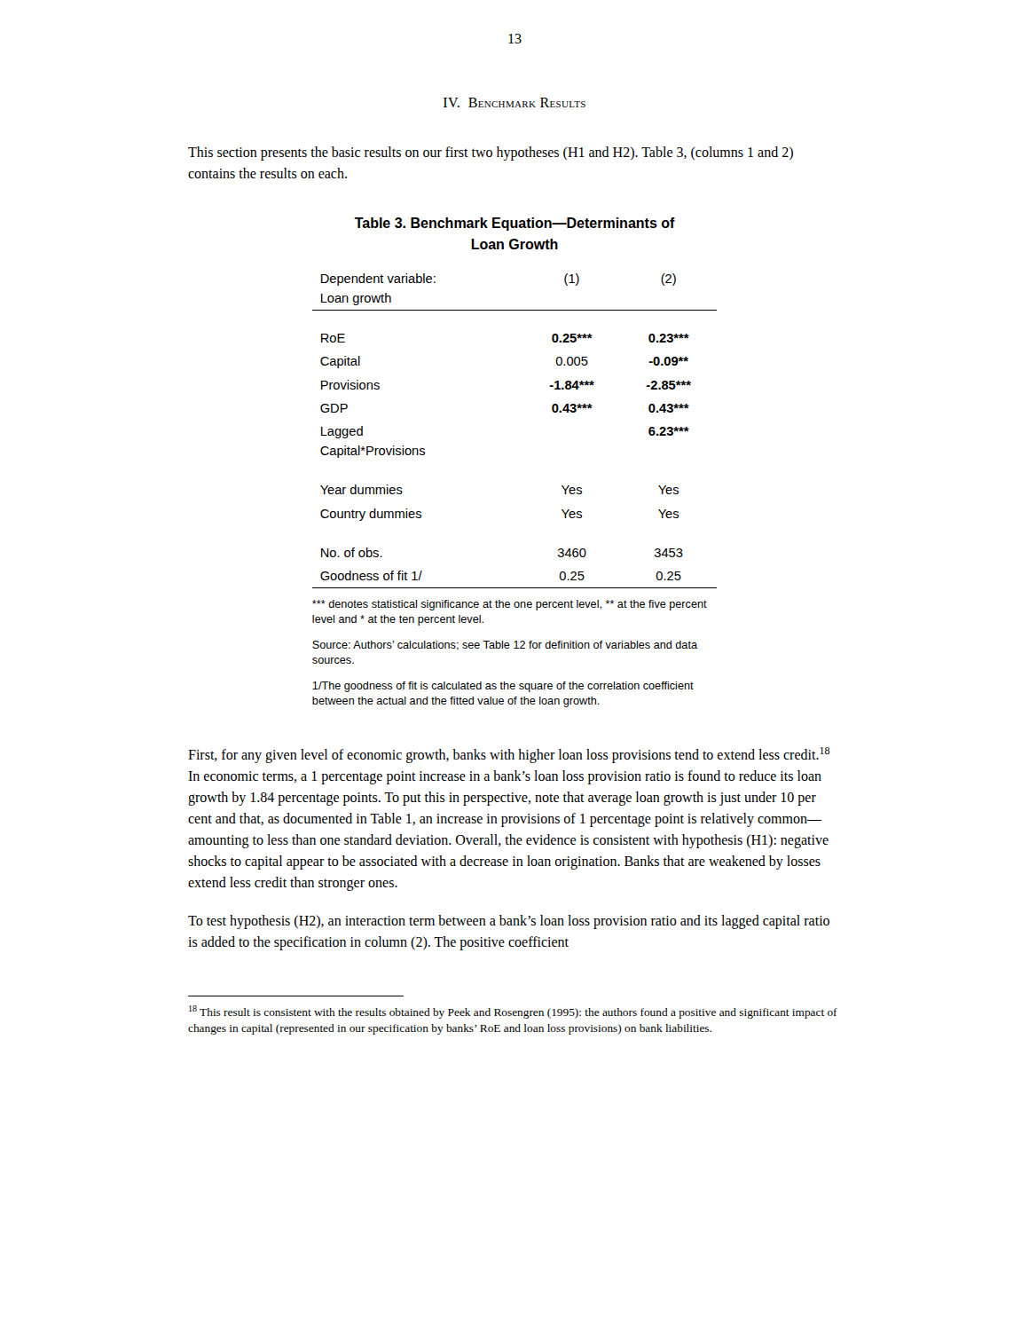13
IV. Benchmark Results
This section presents the basic results on our first two hypotheses (H1 and H2). Table 3, (columns 1 and 2) contains the results on each.
Table 3. Benchmark Equation—Determinants of Loan Growth
| Dependent variable: Loan growth | (1) | (2) |
| --- | --- | --- |
| RoE | 0.25*** | 0.23*** |
| Capital | 0.005 | -0.09** |
| Provisions | -1.84*** | -2.85*** |
| GDP | 0.43*** | 0.43*** |
| Lagged Capital*Provisions | | 6.23*** |
| Year dummies | Yes | Yes |
| Country dummies | Yes | Yes |
| No. of obs. | 3460 | 3453 |
| Goodness of fit 1/ | 0.25 | 0.25 |
*** denotes statistical significance at the one percent level, ** at the five percent level and * at the ten percent level.
Source: Authors’ calculations; see Table 12 for definition of variables and data sources.
1/The goodness of fit is calculated as the square of the correlation coefficient between the actual and the fitted value of the loan growth.
First, for any given level of economic growth, banks with higher loan loss provisions tend to extend less credit.18 In economic terms, a 1 percentage point increase in a bank’s loan loss provision ratio is found to reduce its loan growth by 1.84 percentage points. To put this in perspective, note that average loan growth is just under 10 per cent and that, as documented in Table 1, an increase in provisions of 1 percentage point is relatively common—amounting to less than one standard deviation. Overall, the evidence is consistent with hypothesis (H1): negative shocks to capital appear to be associated with a decrease in loan origination. Banks that are weakened by losses extend less credit than stronger ones.
To test hypothesis (H2), an interaction term between a bank’s loan loss provision ratio and its lagged capital ratio is added to the specification in column (2). The positive coefficient
18 This result is consistent with the results obtained by Peek and Rosengren (1995): the authors found a positive and significant impact of changes in capital (represented in our specification by banks’ RoE and loan loss provisions) on bank liabilities.